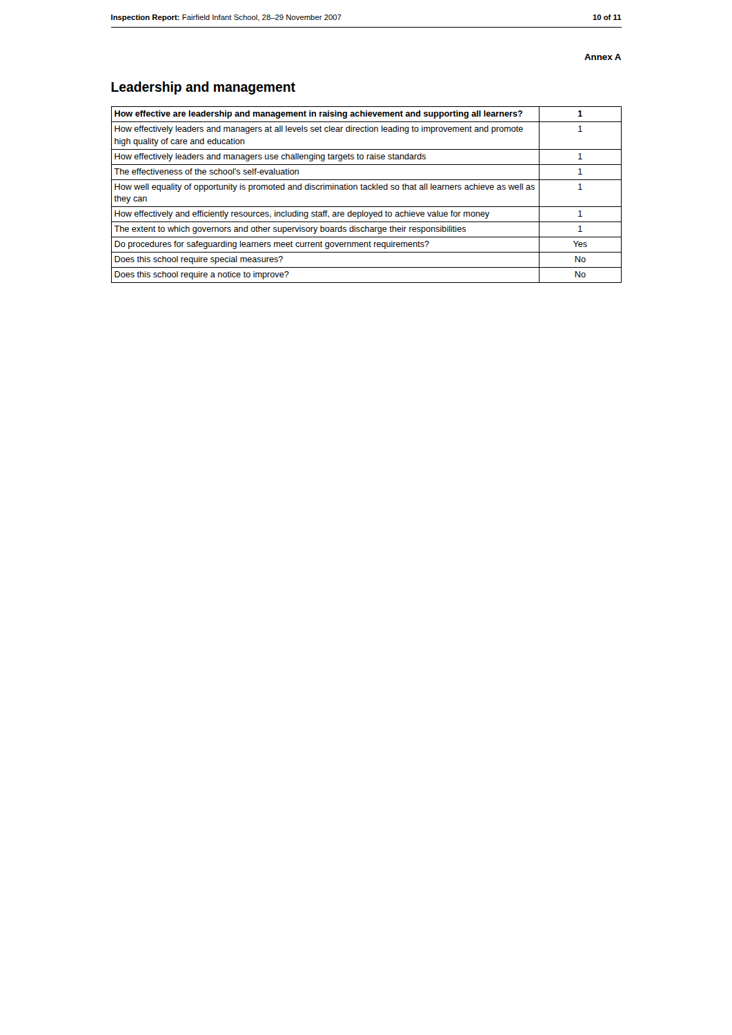Inspection Report: Fairfield Infant School, 28–29 November 2007
10 of 11
Annex A
Leadership and management
| How effective are leadership and management in raising achievement and supporting all learners? | 1 |
| How effectively leaders and managers at all levels set clear direction leading to improvement and promote high quality of care and education | 1 |
| How effectively leaders and managers use challenging targets to raise standards | 1 |
| The effectiveness of the school's self-evaluation | 1 |
| How well equality of opportunity is promoted and discrimination tackled so that all learners achieve as well as they can | 1 |
| How effectively and efficiently resources, including staff, are deployed to achieve value for money | 1 |
| The extent to which governors and other supervisory boards discharge their responsibilities | 1 |
| Do procedures for safeguarding learners meet current government requirements? | Yes |
| Does this school require special measures? | No |
| Does this school require a notice to improve? | No |